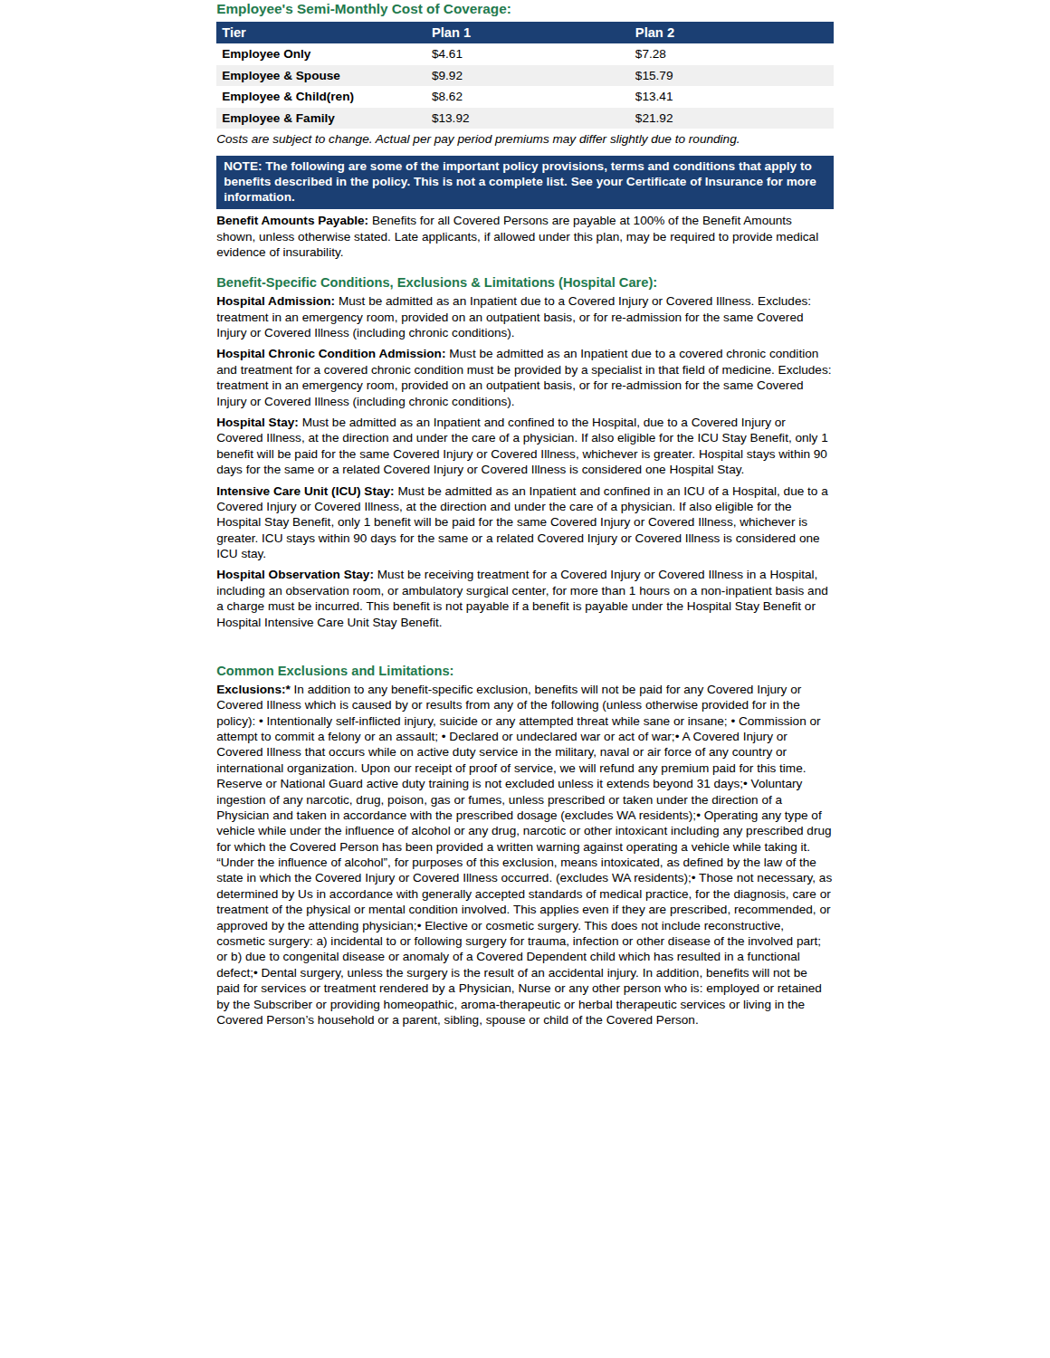Employee's Semi-Monthly Cost of Coverage:
| Tier | Plan 1 | Plan 2 |
| --- | --- | --- |
| Employee Only | $4.61 | $7.28 |
| Employee & Spouse | $9.92 | $15.79 |
| Employee & Child(ren) | $8.62 | $13.41 |
| Employee & Family | $13.92 | $21.92 |
Costs are subject to change. Actual per pay period premiums may differ slightly due to rounding.
NOTE: The following are some of the important policy provisions, terms and conditions that apply to benefits described in the policy. This is not a complete list. See your Certificate of Insurance for more information.
Benefit Amounts Payable: Benefits for all Covered Persons are payable at 100% of the Benefit Amounts shown, unless otherwise stated. Late applicants, if allowed under this plan, may be required to provide medical evidence of insurability.
Benefit-Specific Conditions, Exclusions & Limitations (Hospital Care):
Hospital Admission: Must be admitted as an Inpatient due to a Covered Injury or Covered Illness. Excludes: treatment in an emergency room, provided on an outpatient basis, or for re-admission for the same Covered Injury or Covered Illness (including chronic conditions).
Hospital Chronic Condition Admission: Must be admitted as an Inpatient due to a covered chronic condition and treatment for a covered chronic condition must be provided by a specialist in that field of medicine. Excludes: treatment in an emergency room, provided on an outpatient basis, or for re-admission for the same Covered Injury or Covered Illness (including chronic conditions).
Hospital Stay: Must be admitted as an Inpatient and confined to the Hospital, due to a Covered Injury or Covered Illness, at the direction and under the care of a physician. If also eligible for the ICU Stay Benefit, only 1 benefit will be paid for the same Covered Injury or Covered Illness, whichever is greater. Hospital stays within 90 days for the same or a related Covered Injury or Covered Illness is considered one Hospital Stay.
Intensive Care Unit (ICU) Stay: Must be admitted as an Inpatient and confined in an ICU of a Hospital, due to a Covered Injury or Covered Illness, at the direction and under the care of a physician. If also eligible for the Hospital Stay Benefit, only 1 benefit will be paid for the same Covered Injury or Covered Illness, whichever is greater. ICU stays within 90 days for the same or a related Covered Injury or Covered Illness is considered one ICU stay.
Hospital Observation Stay: Must be receiving treatment for a Covered Injury or Covered Illness in a Hospital, including an observation room, or ambulatory surgical center, for more than 1 hours on a non-inpatient basis and a charge must be incurred. This benefit is not payable if a benefit is payable under the Hospital Stay Benefit or Hospital Intensive Care Unit Stay Benefit.
Common Exclusions and Limitations:
Exclusions:* In addition to any benefit-specific exclusion, benefits will not be paid for any Covered Injury or Covered Illness which is caused by or results from any of the following (unless otherwise provided for in the policy): • Intentionally self-inflicted injury, suicide or any attempted threat while sane or insane; • Commission or attempt to commit a felony or an assault; • Declared or undeclared war or act of war;• A Covered Injury or Covered Illness that occurs while on active duty service in the military, naval or air force of any country or international organization. Upon our receipt of proof of service, we will refund any premium paid for this time. Reserve or National Guard active duty training is not excluded unless it extends beyond 31 days;• Voluntary ingestion of any narcotic, drug, poison, gas or fumes, unless prescribed or taken under the direction of a Physician and taken in accordance with the prescribed dosage (excludes WA residents);• Operating any type of vehicle while under the influence of alcohol or any drug, narcotic or other intoxicant including any prescribed drug for which the Covered Person has been provided a written warning against operating a vehicle while taking it. “Under the influence of alcohol”, for purposes of this exclusion, means intoxicated, as defined by the law of the state in which the Covered Injury or Covered Illness occurred. (excludes WA residents);• Those not necessary, as determined by Us in accordance with generally accepted standards of medical practice, for the diagnosis, care or treatment of the physical or mental condition involved. This applies even if they are prescribed, recommended, or approved by the attending physician;• Elective or cosmetic surgery. This does not include reconstructive, cosmetic surgery: a) incidental to or following surgery for trauma, infection or other disease of the involved part; or b) due to congenital disease or anomaly of a Covered Dependent child which has resulted in a functional defect;• Dental surgery, unless the surgery is the result of an accidental injury. In addition, benefits will not be paid for services or treatment rendered by a Physician, Nurse or any other person who is: employed or retained by the Subscriber or providing homeopathic, aroma-therapeutic or herbal therapeutic services or living in the Covered Person’s household or a parent, sibling, spouse or child of the Covered Person.